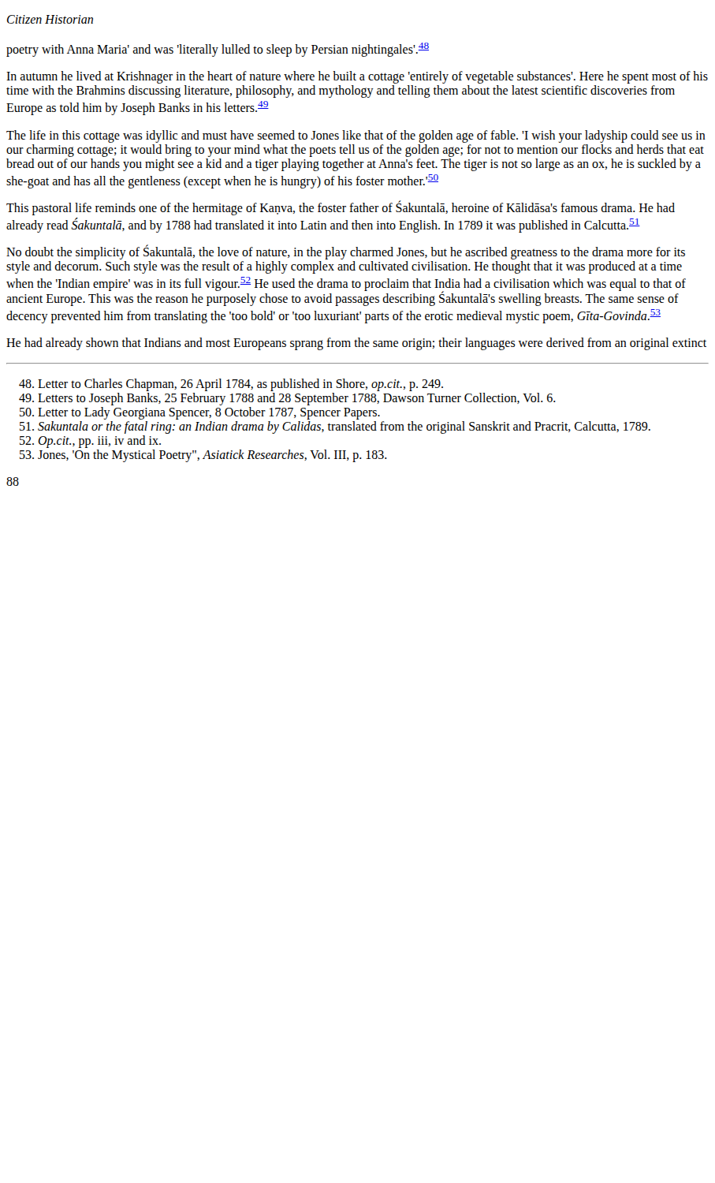Citizen Historian
poetry with Anna Maria' and was 'literally lulled to sleep by Persian nightingales'.48
In autumn he lived at Krishnager in the heart of nature where he built a cottage 'entirely of vegetable substances'. Here he spent most of his time with the Brahmins discussing literature, philosophy, and mythology and telling them about the latest scientific discoveries from Europe as told him by Joseph Banks in his letters.49
The life in this cottage was idyllic and must have seemed to Jones like that of the golden age of fable. 'I wish your ladyship could see us in our charming cottage; it would bring to your mind what the poets tell us of the golden age; for not to mention our flocks and herds that eat bread out of our hands you might see a kid and a tiger playing together at Anna's feet. The tiger is not so large as an ox, he is suckled by a she-goat and has all the gentleness (except when he is hungry) of his foster mother.'50
This pastoral life reminds one of the hermitage of Kaṇva, the foster father of Śakuntalā, heroine of Kālidāsa's famous drama. He had already read Śakuntalā, and by 1788 had translated it into Latin and then into English. In 1789 it was published in Calcutta.51
No doubt the simplicity of Śakuntalā, the love of nature, in the play charmed Jones, but he ascribed greatness to the drama more for its style and decorum. Such style was the result of a highly complex and cultivated civilisation. He thought that it was produced at a time when the 'Indian empire' was in its full vigour.52 He used the drama to proclaim that India had a civilisation which was equal to that of ancient Europe. This was the reason he purposely chose to avoid passages describing Śakuntalā's swelling breasts. The same sense of decency prevented him from translating the 'too bold' or 'too luxuriant' parts of the erotic medieval mystic poem, Gīta-Govinda.53
He had already shown that Indians and most Europeans sprang from the same origin; their languages were derived from an original extinct
Letter to Charles Chapman, 26 April 1784, as published in Shore, op.cit., p. 249.
Letters to Joseph Banks, 25 February 1788 and 28 September 1788, Dawson Turner Collection, Vol. 6.
Letter to Lady Georgiana Spencer, 8 October 1787, Spencer Papers.
Sakuntala or the fatal ring: an Indian drama by Calidas, translated from the original Sanskrit and Pracrit, Calcutta, 1789.
Op.cit., pp. iii, iv and ix.
Jones, 'On the Mystical Poetry", Asiatick Researches, Vol. III, p. 183.
88